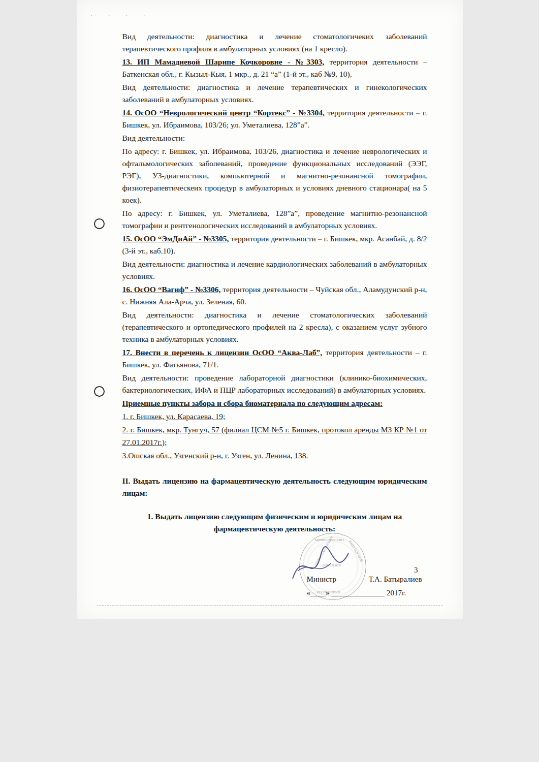. . . .
Вид деятельности: диагностика и лечение стоматологичеких заболеваний терапевтического профиля в амбулаторных условиях (на 1 кресло).
13. ИП Мамадиевой Шарипе Кочкоровне - №3303, территория деятельности – Баткенская обл., г. Кызыл-Кыя, 1 мкр., д. 21 “а” (1-й эт., каб №9, 10),
Вид деятельности: диагностика и лечение терапевтических и гинекологических заболеваний в амбулаторных условиях.
14. ОсОО “Неврологический центр “Кортекс” - №3304, территория деятельности – г. Бишкек, ул. Ибраимова, 103/26; ул. Уметалиева, 128”а”.
Вид деятельности:
По адресу: г. Бишкек, ул. Ибраимова, 103/26, диагностика и лечение неврологических и офтальмологических заболеваний, проведение функциональных исследований (ЭЭГ, РЭГ), УЗ-диагностики, компьютерной и магнитно-резонансной томографии, физиотерапевтическеих процедур в амбулаторных и условиях дневного стационара( на 5 коек).
По адресу: г. Бишкек, ул. Уметалиева, 128”а”, проведение магнитно-резонансной томографии и рентгенологических исследований в амбулаторных условиях.
15. ОсОО “ЭмДиАй” - №3305, территория деятельности – г. Бишкек, мкр. Асанбай, д. 8/2 (3-й эт., каб.10).
Вид деятельности: диагностика и лечение кардиологических заболеваний в амбулаторных условиях.
16. ОсОО “Вагиф” - №3306, территория деятельности – Чуйская обл., Аламудунский р-н, с. Нижняя Ала-Арча, ул. Зеленая, 60.
Вид деятельности: диагностика и лечение стоматологических заболеваний (терапевтического и ортопедического профилей на 2 кресла), с оказанием услуг зубного техника в амбулаторных условиях.
17. Внести в перечень к лицензии ОсОО “Аква-Лаб”, территория деятельности – г. Бишкек, ул. Фатьянова, 71/1.
Вид деятельности: проведение лабораторной диагностики (клинико-биохимических, бактериологических, ИФА и ПЦР лабораторных исследований) в амбулаторных условиях.
Приемные пункты забора и сбора биоматериала по следующим адресам:
1. г. Бишкек, ул. Карасаева, 19;
2. г. Бишкек, мкр. Тунгуч, 57 (филиал ЦСМ №5 г. Бишкек, протокол аренды МЗ КР №1 от 27.01.2017г.);
3.Ошская обл., Узгенский р-н, г. Узген, ул. Ленина, 138.
II. Выдать лицензию на фармацевтическую деятельность следующим юридическим лицам:
1. Выдать лицензию следующим физическим и юридическим лицам на
фармацевтическую деятельность:
3
МИНИСТЕРСТВО ЗДРАВООХРАНЕНИЯ КЫРГЫЗСКОЙ РЕСПУБЛИКИ ЛИЦЕНЗИЯ
Министр Т.А. Батыралиев «____» ______________ 2017г.